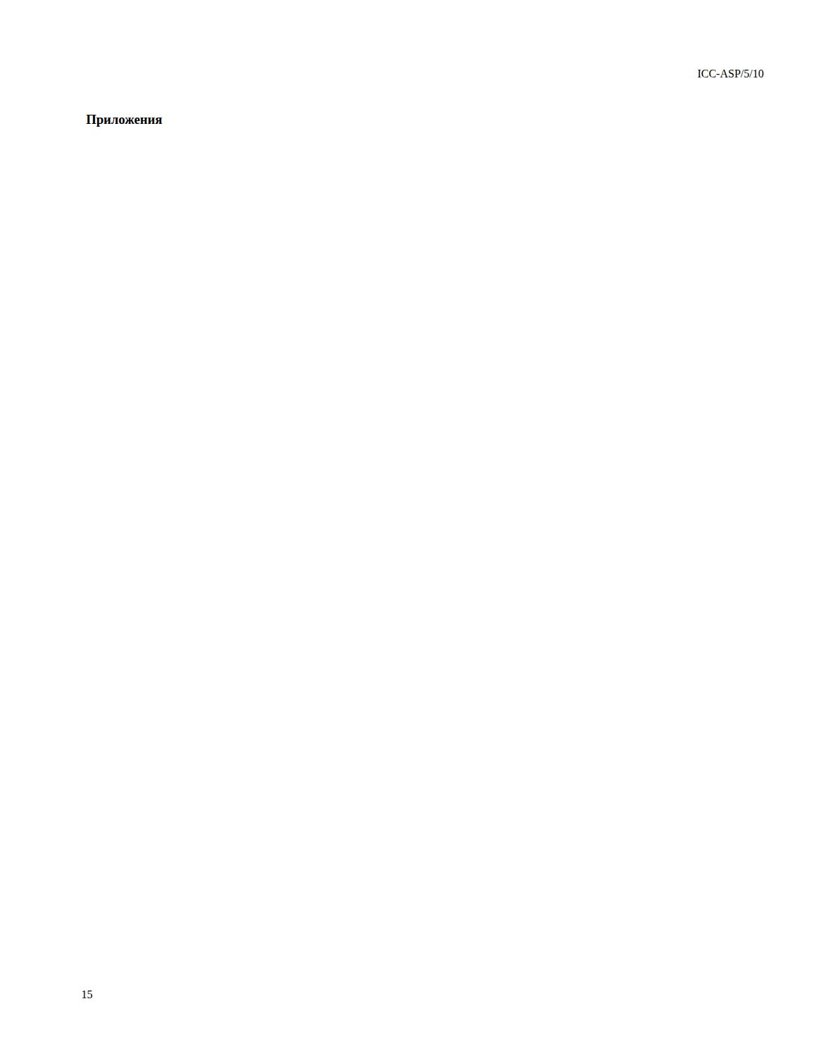ICC-ASP/5/10
Приложения
15